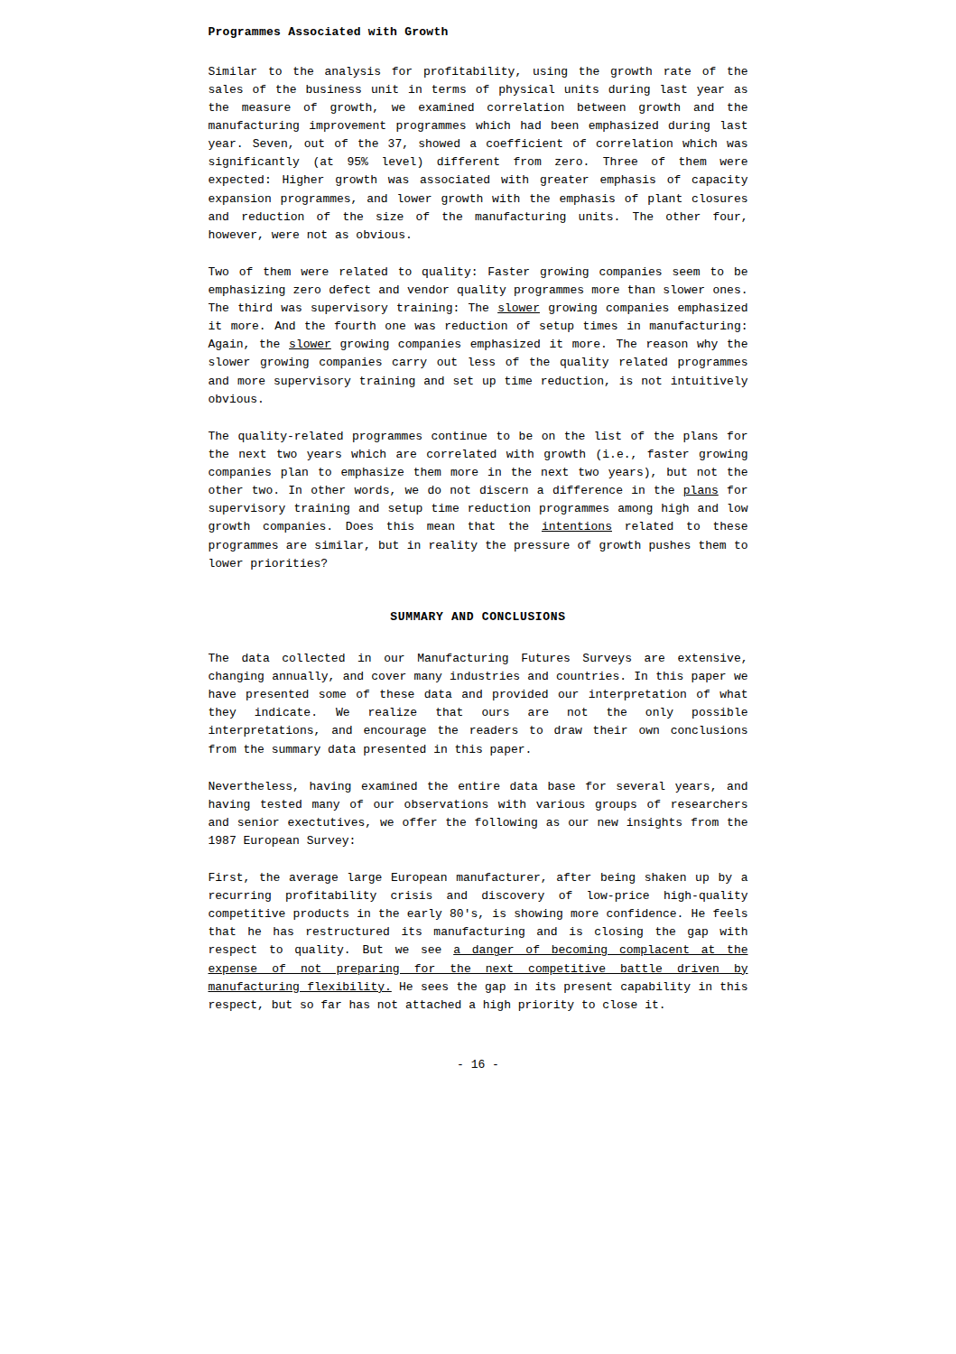Programmes Associated with Growth
Similar to the analysis for profitability, using the growth rate of the sales of the business unit in terms of physical units during last year as the measure of growth, we examined correlation between growth and the manufacturing improvement programmes which had been emphasized during last year. Seven, out of the 37, showed a coefficient of correlation which was significantly (at 95% level) different from zero. Three of them were expected: Higher growth was associated with greater emphasis of capacity expansion programmes, and lower growth with the emphasis of plant closures and reduction of the size of the manufacturing units. The other four, however, were not as obvious.
Two of them were related to quality: Faster growing companies seem to be emphasizing zero defect and vendor quality programmes more than slower ones. The third was supervisory training: The slower growing companies emphasized it more. And the fourth one was reduction of setup times in manufacturing: Again, the slower growing companies emphasized it more. The reason why the slower growing companies carry out less of the quality related programmes and more supervisory training and set up time reduction, is not intuitively obvious.
The quality-related programmes continue to be on the list of the plans for the next two years which are correlated with growth (i.e., faster growing companies plan to emphasize them more in the next two years), but not the other two. In other words, we do not discern a difference in the plans for supervisory training and setup time reduction programmes among high and low growth companies. Does this mean that the intentions related to these programmes are similar, but in reality the pressure of growth pushes them to lower priorities?
SUMMARY AND CONCLUSIONS
The data collected in our Manufacturing Futures Surveys are extensive, changing annually, and cover many industries and countries. In this paper we have presented some of these data and provided our interpretation of what they indicate. We realize that ours are not the only possible interpretations, and encourage the readers to draw their own conclusions from the summary data presented in this paper.
Nevertheless, having examined the entire data base for several years, and having tested many of our observations with various groups of researchers and senior exectutives, we offer the following as our new insights from the 1987 European Survey:
First, the average large European manufacturer, after being shaken up by a recurring profitability crisis and discovery of low-price high-quality competitive products in the early 80's, is showing more confidence. He feels that he has restructured its manufacturing and is closing the gap with respect to quality. But we see a danger of becoming complacent at the expense of not preparing for the next competitive battle driven by manufacturing flexibility. He sees the gap in its present capability in this respect, but so far has not attached a high priority to close it.
- 16 -